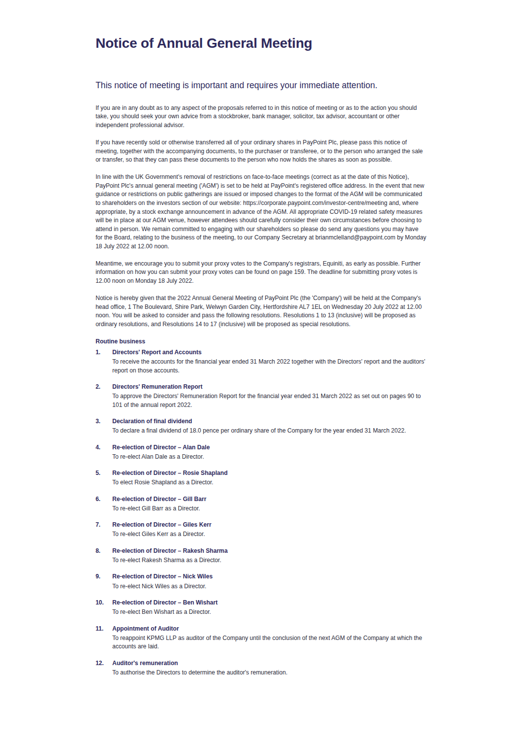Notice of Annual General Meeting
This notice of meeting is important and requires your immediate attention.
If you are in any doubt as to any aspect of the proposals referred to in this notice of meeting or as to the action you should take, you should seek your own advice from a stockbroker, bank manager, solicitor, tax advisor, accountant or other independent professional advisor.
If you have recently sold or otherwise transferred all of your ordinary shares in PayPoint Plc, please pass this notice of meeting, together with the accompanying documents, to the purchaser or transferee, or to the person who arranged the sale or transfer, so that they can pass these documents to the person who now holds the shares as soon as possible.
In line with the UK Government's removal of restrictions on face-to-face meetings (correct as at the date of this Notice), PayPoint Plc's annual general meeting ('AGM') is set to be held at PayPoint's registered office address. In the event that new guidance or restrictions on public gatherings are issued or imposed changes to the format of the AGM will be communicated to shareholders on the investors section of our website: https://corporate.paypoint.com/investor-centre/meeting and, where appropriate, by a stock exchange announcement in advance of the AGM. All appropriate COVID-19 related safety measures will be in place at our AGM venue, however attendees should carefully consider their own circumstances before choosing to attend in person. We remain committed to engaging with our shareholders so please do send any questions you may have for the Board, relating to the business of the meeting, to our Company Secretary at brianmclelland@paypoint.com by Monday 18 July 2022 at 12.00 noon.
Meantime, we encourage you to submit your proxy votes to the Company's registrars, Equiniti, as early as possible. Further information on how you can submit your proxy votes can be found on page 159. The deadline for submitting proxy votes is 12.00 noon on Monday 18 July 2022.
Notice is hereby given that the 2022 Annual General Meeting of PayPoint Plc (the 'Company') will be held at the Company's head office, 1 The Boulevard, Shire Park, Welwyn Garden City, Hertfordshire AL7 1EL on Wednesday 20 July 2022 at 12.00 noon. You will be asked to consider and pass the following resolutions. Resolutions 1 to 13 (inclusive) will be proposed as ordinary resolutions, and Resolutions 14 to 17 (inclusive) will be proposed as special resolutions.
Routine business
1. Directors' Report and Accounts To receive the accounts for the financial year ended 31 March 2022 together with the Directors' report and the auditors' report on those accounts.
2. Directors' Remuneration Report To approve the Directors' Remuneration Report for the financial year ended 31 March 2022 as set out on pages 90 to 101 of the annual report 2022.
3. Declaration of final dividend To declare a final dividend of 18.0 pence per ordinary share of the Company for the year ended 31 March 2022.
4. Re-election of Director – Alan Dale To re-elect Alan Dale as a Director.
5. Re-election of Director – Rosie Shapland To elect Rosie Shapland as a Director.
6. Re-election of Director – Gill Barr To re-elect Gill Barr as a Director.
7. Re-election of Director – Giles Kerr To re-elect Giles Kerr as a Director.
8. Re-election of Director – Rakesh Sharma To re-elect Rakesh Sharma as a Director.
9. Re-election of Director – Nick Wiles To re-elect Nick Wiles as a Director.
10. Re-election of Director – Ben Wishart To re-elect Ben Wishart as a Director.
11. Appointment of Auditor To reappoint KPMG LLP as auditor of the Company until the conclusion of the next AGM of the Company at which the accounts are laid.
12. Auditor's remuneration To authorise the Directors to determine the auditor's remuneration.